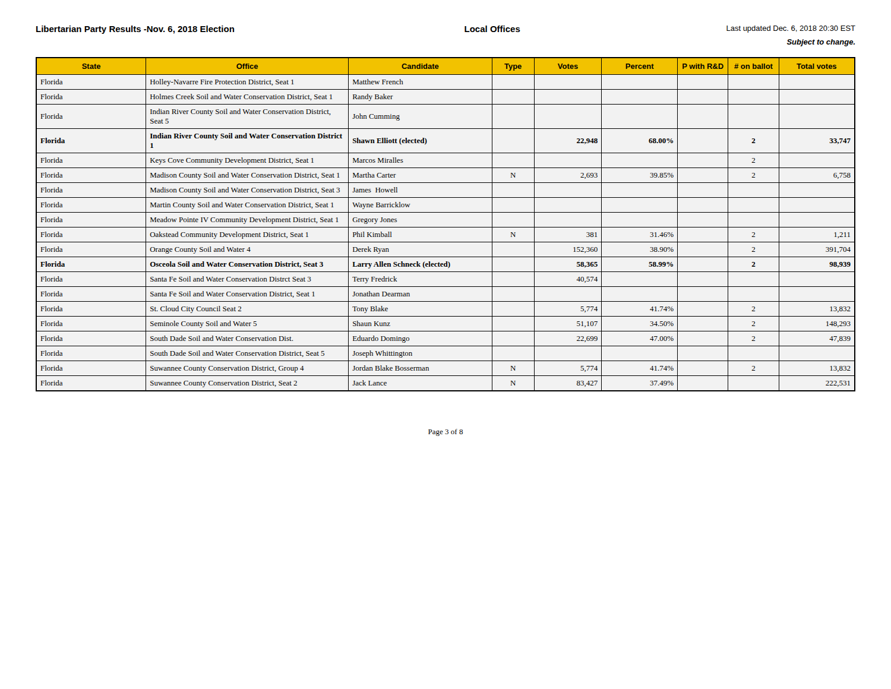Libertarian Party Results -Nov. 6, 2018 Election
Local Offices
Last updated Dec. 6, 2018 20:30 EST
Subject to change.
| State | Office | Candidate | Type | Votes | Percent | P with R&D | # on ballot | Total votes |
| --- | --- | --- | --- | --- | --- | --- | --- | --- |
| Florida | Holley-Navarre Fire Protection District, Seat 1 | Matthew French | | | | | | |
| Florida | Holmes Creek Soil and Water Conservation District, Seat 1 | Randy Baker | | | | | | |
| Florida | Indian River County Soil and Water Conservation District, Seat 5 | John Cumming | | | | | | |
| Florida | Indian River County Soil and Water Conservation District 1 | Shawn Elliott (elected) | | 22,948 | 68.00% | | 2 | 33,747 |
| Florida | Keys Cove Community Development District, Seat 1 | Marcos Miralles | | | | | 2 | |
| Florida | Madison County Soil and Water Conservation District, Seat 1 | Martha Carter | N | 2,693 | 39.85% | | 2 | 6,758 |
| Florida | Madison County Soil and Water Conservation District, Seat 3 | James Howell | | | | | | |
| Florida | Martin County Soil and Water Conservation District, Seat 1 | Wayne Barricklow | | | | | | |
| Florida | Meadow Pointe IV Community Development District, Seat 1 | Gregory Jones | | | | | | |
| Florida | Oakstead Community Development District, Seat 1 | Phil Kimball | N | 381 | 31.46% | | 2 | 1,211 |
| Florida | Orange County Soil and Water 4 | Derek Ryan | | 152,360 | 38.90% | | 2 | 391,704 |
| Florida | Osceola Soil and Water Conservation District, Seat 3 | Larry Allen Schneck (elected) | | 58,365 | 58.99% | | 2 | 98,939 |
| Florida | Santa Fe Soil and Water Conservation Distrct Seat 3 | Terry Fredrick | | 40,574 | | | | |
| Florida | Santa Fe Soil and Water Conservation District, Seat 1 | Jonathan Dearman | | | | | | |
| Florida | St. Cloud City Council Seat 2 | Tony Blake | | 5,774 | 41.74% | | 2 | 13,832 |
| Florida | Seminole County Soil and Water 5 | Shaun Kunz | | 51,107 | 34.50% | | 2 | 148,293 |
| Florida | South Dade Soil and Water Conservation Dist. | Eduardo Domingo | | 22,699 | 47.00% | | 2 | 47,839 |
| Florida | South Dade Soil and Water Conservation District, Seat 5 | Joseph Whittington | | | | | | |
| Florida | Suwannee County Conservation District, Group 4 | Jordan Blake Bosserman | N | 5,774 | 41.74% | | 2 | 13,832 |
| Florida | Suwannee County Conservation District, Seat 2 | Jack Lance | N | 83,427 | 37.49% | | | 222,531 |
Page 3 of 8